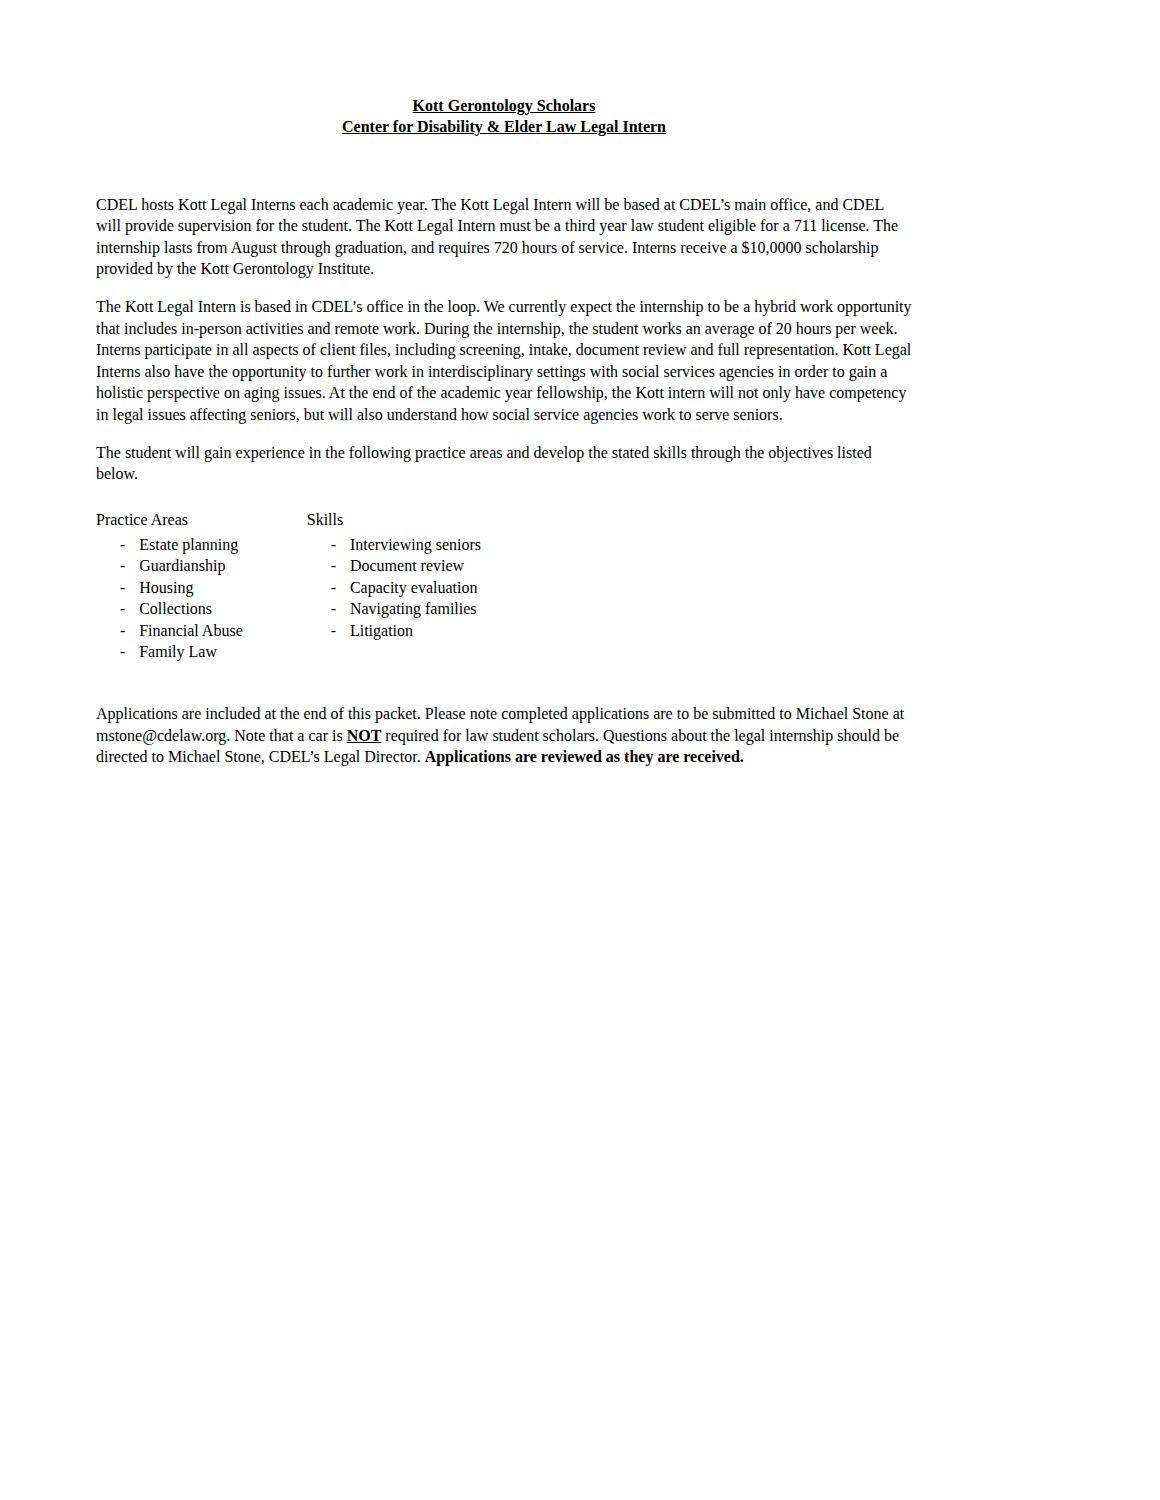Kott Gerontology Scholars
Center for Disability & Elder Law Legal Intern
CDEL hosts Kott Legal Interns each academic year. The Kott Legal Intern will be based at CDEL’s main office, and CDEL will provide supervision for the student. The Kott Legal Intern must be a third year law student eligible for a 711 license. The internship lasts from August through graduation, and requires 720 hours of service. Interns receive a $10,0000 scholarship provided by the Kott Gerontology Institute.
The Kott Legal Intern is based in CDEL’s office in the loop. We currently expect the internship to be a hybrid work opportunity that includes in-person activities and remote work. During the internship, the student works an average of 20 hours per week. Interns participate in all aspects of client files, including screening, intake, document review and full representation. Kott Legal Interns also have the opportunity to further work in interdisciplinary settings with social services agencies in order to gain a holistic perspective on aging issues. At the end of the academic year fellowship, the Kott intern will not only have competency in legal issues affecting seniors, but will also understand how social service agencies work to serve seniors.
The student will gain experience in the following practice areas and develop the stated skills through the objectives listed below.
Practice Areas
Estate planning
Guardianship
Housing
Collections
Financial Abuse
Family Law
Skills
Interviewing seniors
Document review
Capacity evaluation
Navigating families
Litigation
Applications are included at the end of this packet. Please note completed applications are to be submitted to Michael Stone at mstone@cdelaw.org. Note that a car is NOT required for law student scholars. Questions about the legal internship should be directed to Michael Stone, CDEL’s Legal Director. Applications are reviewed as they are received.